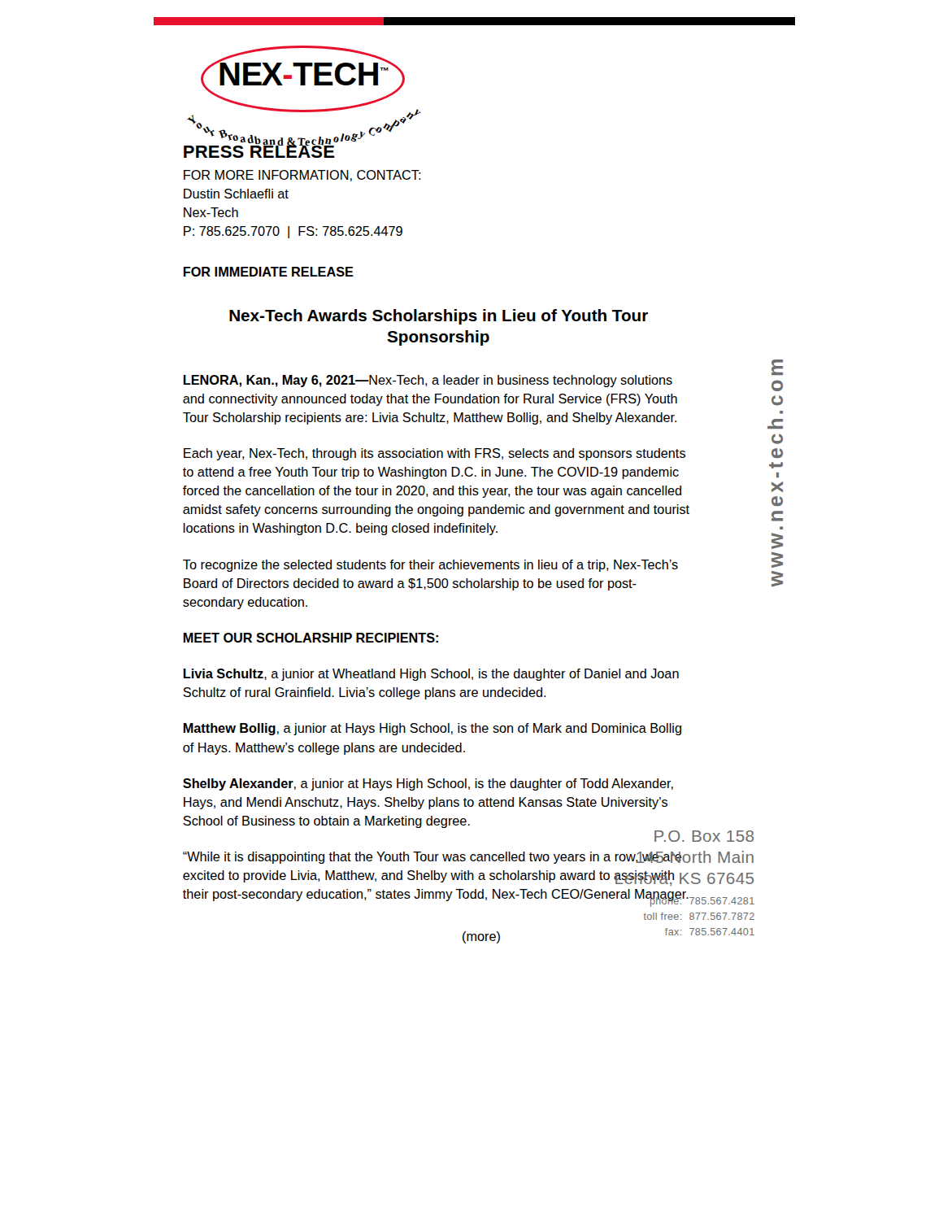NEX-TECH™
Y o u r B r o a d b a n d & T e c h n o l o g y C o m p a n y
www.nex-tech.com
PRESS RELEASE
FOR MORE INFORMATION, CONTACT:
Dustin Schlaefli at
Nex-Tech
P: 785.625.7070 | FS: 785.625.4479
FOR IMMEDIATE RELEASE
Nex-Tech Awards Scholarships in Lieu of Youth Tour Sponsorship
LENORA, Kan., May 6, 2021—Nex-Tech, a leader in business technology solutions and connectivity announced today that the Foundation for Rural Service (FRS) Youth Tour Scholarship recipients are: Livia Schultz, Matthew Bollig, and Shelby Alexander.
Each year, Nex-Tech, through its association with FRS, selects and sponsors students to attend a free Youth Tour trip to Washington D.C. in June. The COVID-19 pandemic forced the cancellation of the tour in 2020, and this year, the tour was again cancelled amidst safety concerns surrounding the ongoing pandemic and government and tourist locations in Washington D.C. being closed indefinitely.
To recognize the selected students for their achievements in lieu of a trip, Nex-Tech’s Board of Directors decided to award a $1,500 scholarship to be used for post-secondary education.
MEET OUR SCHOLARSHIP RECIPIENTS:
Livia Schultz, a junior at Wheatland High School, is the daughter of Daniel and Joan Schultz of rural Grainfield. Livia’s college plans are undecided.
Matthew Bollig, a junior at Hays High School, is the son of Mark and Dominica Bollig of Hays. Matthew’s college plans are undecided.
Shelby Alexander, a junior at Hays High School, is the daughter of Todd Alexander, Hays, and Mendi Anschutz, Hays. Shelby plans to attend Kansas State University’s School of Business to obtain a Marketing degree.
“While it is disappointing that the Youth Tour was cancelled two years in a row, we are excited to provide Livia, Matthew, and Shelby with a scholarship award to assist with their post-secondary education,” states Jimmy Todd, Nex-Tech CEO/General Manager.
(more)
P.O. Box 158
145 North Main
Lenora, KS 67645
| phone: | 785.567.4281 |
| toll free: | 877.567.7872 |
| fax: | 785.567.4401 |